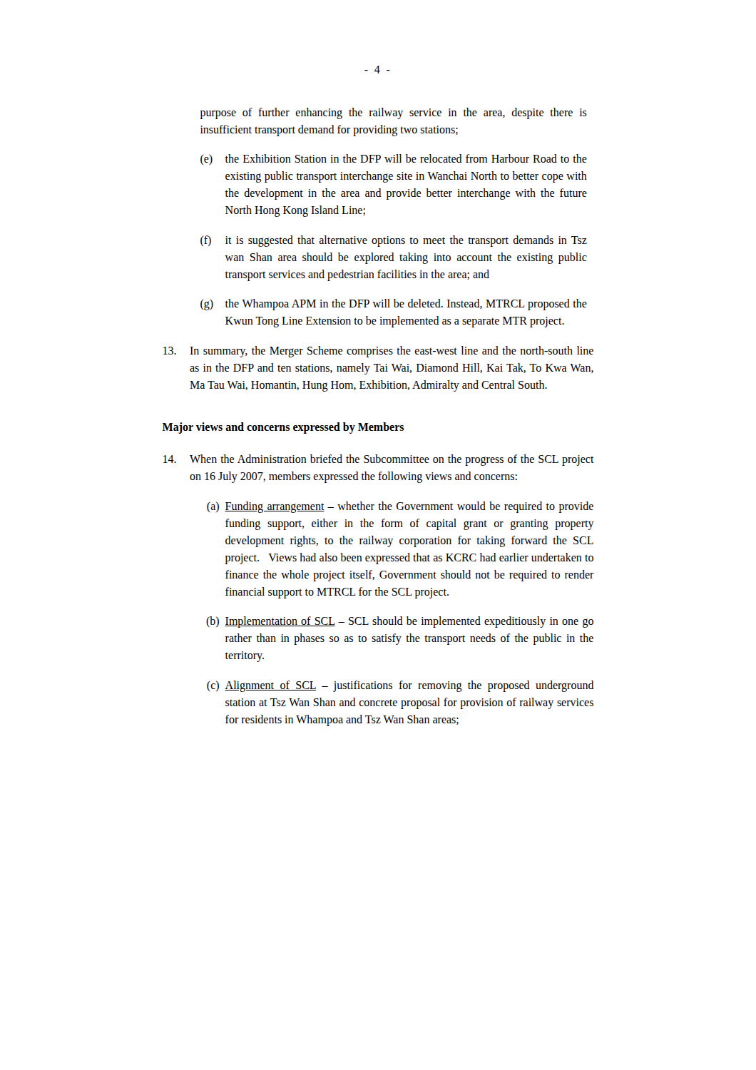- 4 -
purpose of further enhancing the railway service in the area, despite there is insufficient transport demand for providing two stations;
(e)
the Exhibition Station in the DFP will be relocated from Harbour Road to the existing public transport interchange site in Wanchai North to better cope with the development in the area and provide better interchange with the future North Hong Kong Island Line;
(f)
it is suggested that alternative options to meet the transport demands in Tsz wan Shan area should be explored taking into account the existing public transport services and pedestrian facilities in the area; and
(g)
the Whampoa APM in the DFP will be deleted. Instead, MTRCL proposed the Kwun Tong Line Extension to be implemented as a separate MTR project.
13.
In summary, the Merger Scheme comprises the east-west line and the north-south line as in the DFP and ten stations, namely Tai Wai, Diamond Hill, Kai Tak, To Kwa Wan, Ma Tau Wai, Homantin, Hung Hom, Exhibition, Admiralty and Central South.
Major views and concerns expressed by Members
14.
When the Administration briefed the Subcommittee on the progress of the SCL project on 16 July 2007, members expressed the following views and concerns:
(a)
Funding arrangement – whether the Government would be required to provide funding support, either in the form of capital grant or granting property development rights, to the railway corporation for taking forward the SCL project. Views had also been expressed that as KCRC had earlier undertaken to finance the whole project itself, Government should not be required to render financial support to MTRCL for the SCL project.
(b)
Implementation of SCL – SCL should be implemented expeditiously in one go rather than in phases so as to satisfy the transport needs of the public in the territory.
(c)
Alignment of SCL – justifications for removing the proposed underground station at Tsz Wan Shan and concrete proposal for provision of railway services for residents in Whampoa and Tsz Wan Shan areas;